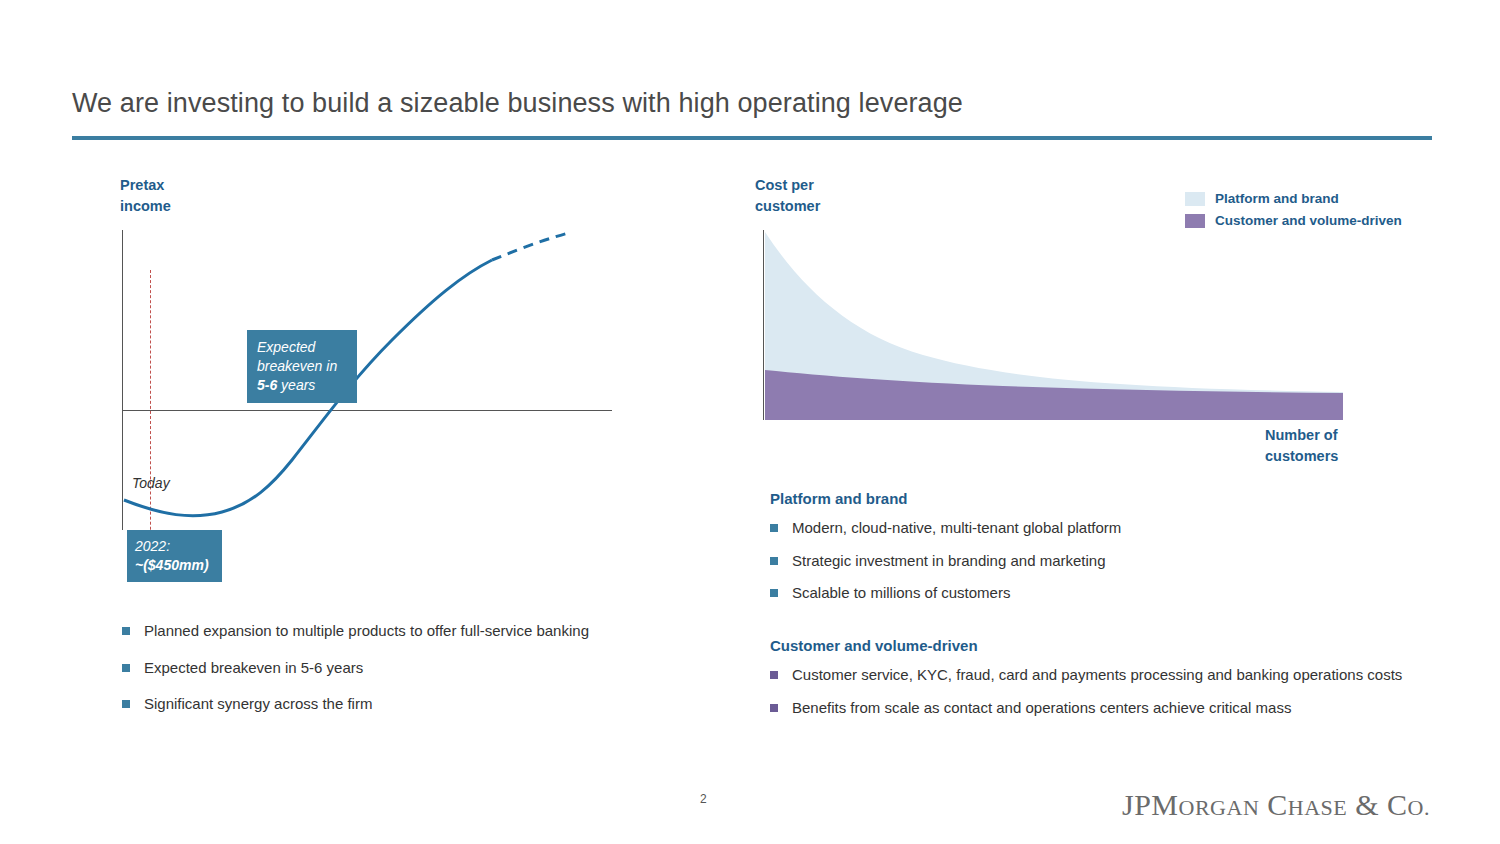We are investing to build a sizeable business with high operating leverage
Pretax
income
Today
Expected breakeven in 5-6 years
2022:
~($450mm)
Planned expansion to multiple products to offer full-service banking
Expected breakeven in 5-6 years
Significant synergy across the firm
Cost per
customer
Platform and brand
Customer and volume-driven
Number of
customers
Platform and brand
Modern, cloud-native, multi-tenant global platform
Strategic investment in branding and marketing
Scalable to millions of customers
Customer and volume-driven
Customer service, KYC, fraud, card and payments processing and banking operations costs
Benefits from scale as contact and operations centers achieve critical mass
2
JPMORGAN CHASE & CO.